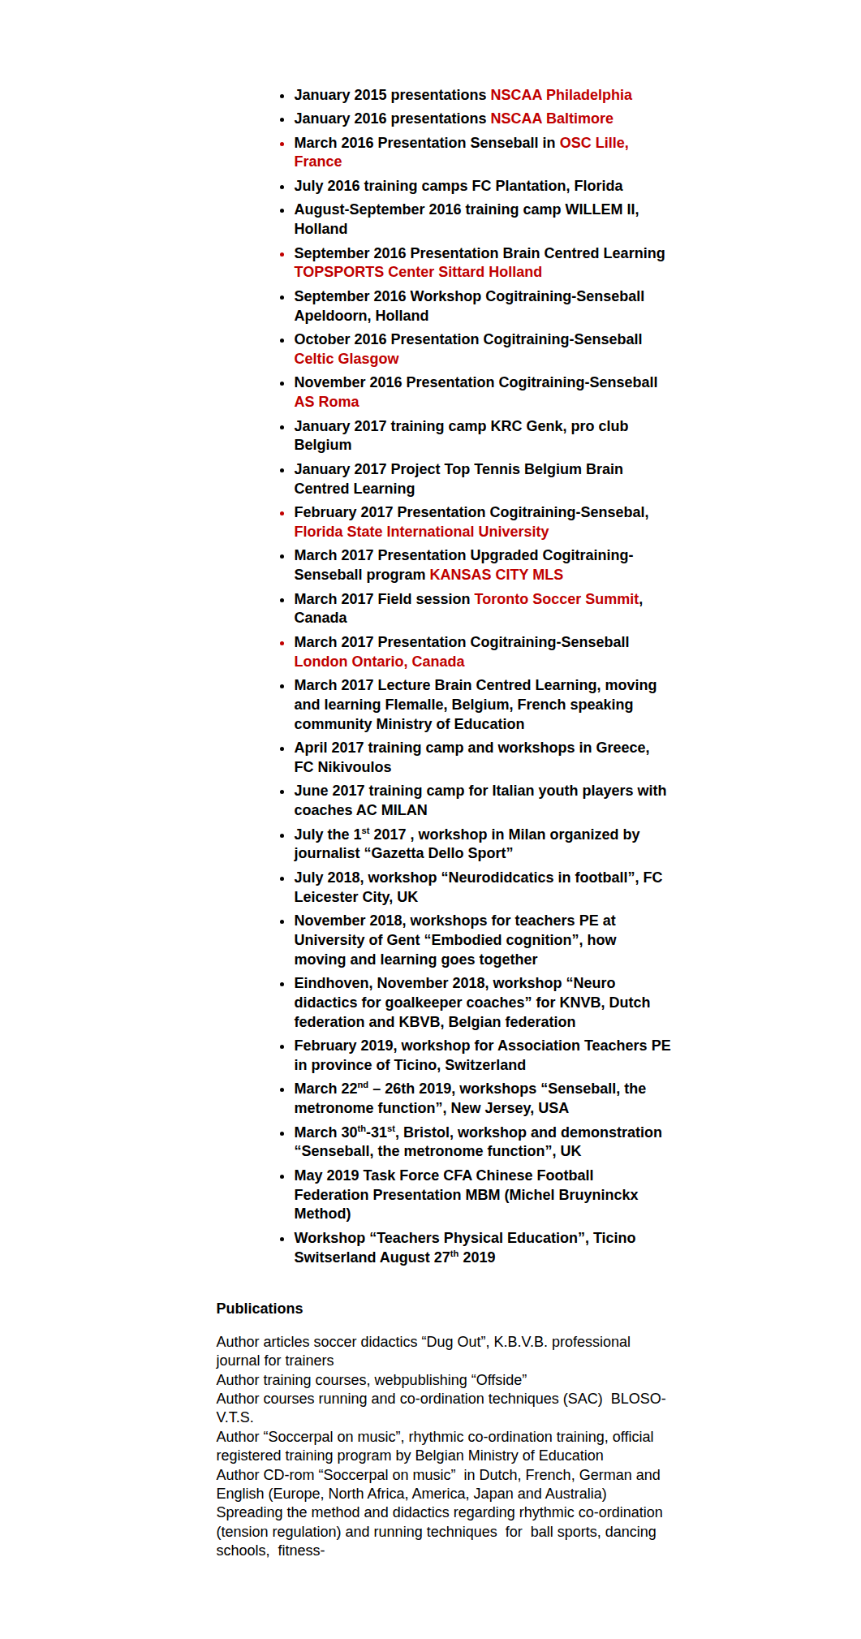January 2015 presentations NSCAA Philadelphia
January 2016 presentations NSCAA Baltimore
March 2016 Presentation Senseball in OSC Lille, France
July 2016 training camps FC Plantation, Florida
August-September 2016 training camp WILLEM II, Holland
September 2016 Presentation Brain Centred Learning
TOPSPORTS Center Sittard Holland
September 2016 Workshop Cogitraining-Senseball Apeldoorn, Holland
October 2016 Presentation Cogitraining-Senseball Celtic Glasgow
November 2016 Presentation Cogitraining-Senseball AS Roma
January 2017 training camp KRC Genk, pro club Belgium
January 2017 Project Top Tennis Belgium Brain Centred Learning
February 2017 Presentation Cogitraining-Sensebal, Florida State International University
March 2017 Presentation Upgraded Cogitraining-Senseball program KANSAS CITY MLS
March 2017 Field session Toronto Soccer Summit, Canada
March 2017 Presentation Cogitraining-Senseball London Ontario, Canada
March 2017 Lecture Brain Centred Learning, moving and learning Flemalle, Belgium, French speaking community Ministry of Education
April 2017 training camp and workshops in Greece, FC Nikivoulos
June 2017 training camp for Italian youth players with coaches AC MILAN
July the 1st 2017 , workshop in Milan organized by journalist “Gazetta Dello Sport”
July 2018, workshop “Neurodidcatics in football”, FC Leicester City, UK
November 2018, workshops for teachers PE at University of Gent “Embodied cognition”, how moving and learning goes together
Eindhoven, November 2018, workshop “Neuro didactics for goalkeeper coaches” for KNVB, Dutch federation and KBVB, Belgian federation
February 2019, workshop for Association Teachers PE in province of Ticino, Switzerland
March 22nd – 26th 2019, workshops “Senseball, the metronome function”, New Jersey, USA
March 30th-31st, Bristol, workshop and demonstration “Senseball, the metronome function”, UK
May 2019 Task Force CFA Chinese Football Federation Presentation MBM (Michel Bruyninckx Method)
Workshop “Teachers Physical Education”, Ticino Switserland August 27th 2019
Publications
Author articles soccer didactics “Dug Out”, K.B.V.B. professional journal for trainers
Author training courses, webpublishing “Offside”
Author courses running and co-ordination techniques (SAC) BLOSO-V.T.S.
Author “Soccerpal on music”, rhythmic co-ordination training, official registered training program by Belgian Ministry of Education
Author CD-rom “Soccerpal on music” in Dutch, French, German and English (Europe, North Africa, America, Japan and Australia)
Spreading the method and didactics regarding rhythmic co-ordination (tension regulation) and running techniques for ball sports, dancing schools, fitness-